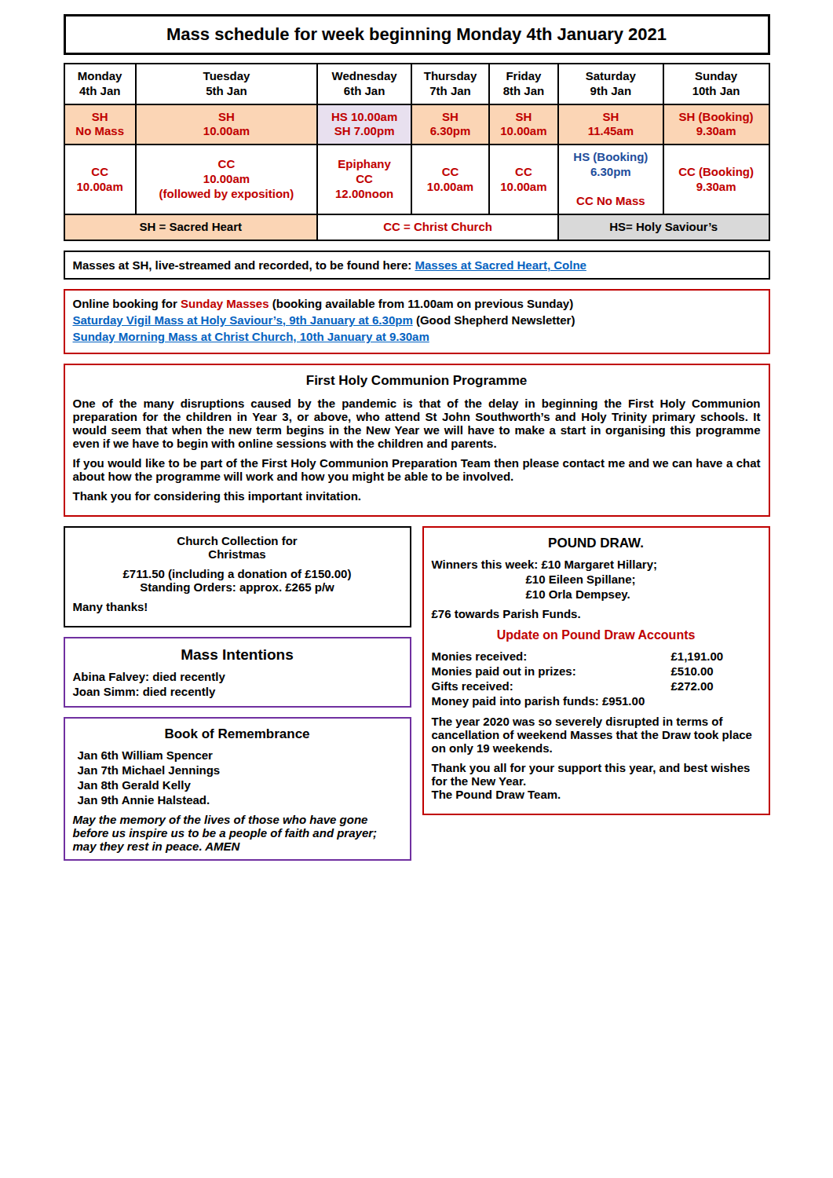Mass schedule for week beginning Monday 4th January 2021
| Monday 4th Jan | Tuesday 5th Jan | Wednesday 6th Jan | Thursday 7th Jan | Friday 8th Jan | Saturday 9th Jan | Sunday 10th Jan |
| SH No Mass | SH 10.00am | HS 10.00am SH 7.00pm | SH 6.30pm | SH 10.00am | SH 11.45am | SH (Booking) 9.30am |
| CC 10.00am | CC 10.00am (followed by exposition) | Epiphany CC 12.00noon | CC 10.00am | CC 10.00am | HS (Booking) 6.30pm CC No Mass | CC (Booking) 9.30am |
| SH = Sacred Heart | CC = Christ Church | HS= Holy Saviour’s |
Masses at SH, live-streamed and recorded, to be found here: Masses at Sacred Heart, Colne
Online booking for Sunday Masses (booking available from 11.00am on previous Sunday)
Saturday Vigil Mass at Holy Saviour’s, 9th January at 6.30pm (Good Shepherd Newsletter)
Sunday Morning Mass at Christ Church, 10th January at 9.30am
First Holy Communion Programme
One of the many disruptions caused by the pandemic is that of the delay in beginning the First Holy Communion preparation for the children in Year 3, or above, who attend St John Southworth’s and Holy Trinity primary schools. It would seem that when the new term begins in the New Year we will have to make a start in organising this programme even if we have to begin with online sessions with the children and parents.
If you would like to be part of the First Holy Communion Preparation Team then please contact me and we can have a chat about how the programme will work and how you might be able to be involved.
Thank you for considering this important invitation.
Church Collection for
Christmas
£711.50 (including a donation of £150.00)
Standing Orders: approx. £265 p/w
Many thanks!
Mass Intentions
Abina Falvey: died recently
Joan Simm: died recently
Book of Remembrance
Jan 6th William Spencer
Jan 7th Michael Jennings
Jan 8th Gerald Kelly
Jan 9th Annie Halstead.
May the memory of the lives of those who have gone before us inspire us to be a people of faith and prayer; may they rest in peace. AMEN
POUND DRAW.
Winners this week: £10 Margaret Hillary;
£10 Eileen Spillane;
£10 Orla Dempsey.
£76 towards Parish Funds.
Update on Pound Draw Accounts
| Monies received: | £1,191.00 |
| Monies paid out in prizes: | £510.00 |
| Gifts received: | £272.00 |
| Money paid into parish funds: £951.00 |
The year 2020 was so severely disrupted in terms of cancellation of weekend Masses that the Draw took place on only 19 weekends.
Thank you all for your support this year, and best wishes for the New Year.
The Pound Draw Team.